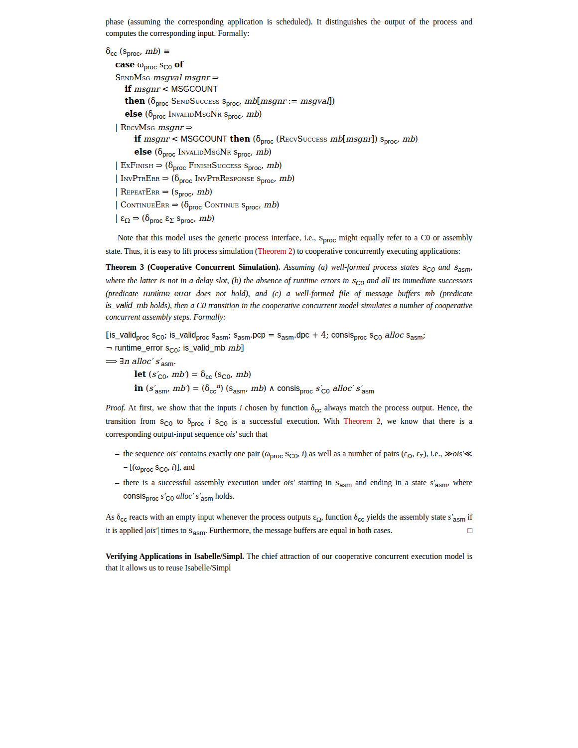phase (assuming the corresponding application is scheduled). It distinguishes the output of the process and computes the corresponding input. Formally:
δcc (sproc, mb) ≡
case ωproc sC0 of
SendMsg msgval msgnr ⇒
if msgnr < MSGCOUNT
then (δproc SendSuccess sproc, mb[msgnr := msgval])
else (δproc InvalidMsgNr sproc, mb)
| RecvMsg msgnr ⇒
if msgnr < MSGCOUNT then (δproc (RecvSuccess mb[msgnr]) sproc, mb)
else (δproc InvalidMsgNr sproc, mb)
| ExFinish ⇒ (δproc FinishSuccess sproc, mb)
| InvPtrErr ⇒ (δproc InvPtrResponse sproc, mb)
| RepeatErr ⇒ (sproc, mb)
| ContinueErr ⇒ (δproc Continue sproc, mb)
| εΩ ⇒ (δproc εΣ sproc, mb)
Note that this model uses the generic process interface, i.e., sproc might equally refer to a C0 or assembly state. Thus, it is easy to lift process simulation (Theorem 2) to cooperative concurrently executing applications:
Theorem 3 (Cooperative Concurrent Simulation). Assuming (a) well-formed process states sC0 and sasm, where the latter is not in a delay slot, (b) the absence of runtime errors in sC0 and all its immediate successors (predicate runtime_error does not hold), and (c) a well-formed file of message buffers mb (predicate is_valid_mb holds), then a C0 transition in the cooperative concurrent model simulates a number of cooperative concurrent assembly steps. Formally:
⟦is_validproc sC0; is_validproc sasm; sasm.pcp = sasm.dpc + 4; consisproc sC0 alloc sasm;
¬ runtime_error sC0; is_valid_mb mb⟧
⟹ ∃n alloc′ s′asm.
let (s′C0, mb′) = δcc (sC0, mb)
in (s′asm, mb′) = (δccn) (sasm, mb) ∧ consisproc s′C0 alloc′ s′asm
Proof. At first, we show that the inputs i chosen by function δcc always match the process output. Hence, the transition from sC0 to δproc i sC0 is a successful execution. With Theorem 2, we know that there is a corresponding output-input sequence ois′ such that
the sequence ois′ contains exactly one pair (ωproc sC0, i) as well as a number of pairs (εΩ, εΣ), i.e., ≫ois′≪ = [(ωproc sC0, i)], and
there is a successful assembly execution under ois′ starting in sasm and ending in a state s′asm, where consisproc s′C0 alloc′ s′asm holds.
As δcc reacts with an empty input whenever the process outputs εΩ, function δcc yields the assembly state s′asm if it is applied |ois′| times to sasm. Furthermore, the message buffers are equal in both cases. □
Verifying Applications in Isabelle/Simpl. The chief attraction of our cooperative concurrent execution model is that it allows us to reuse Isabelle/Simpl